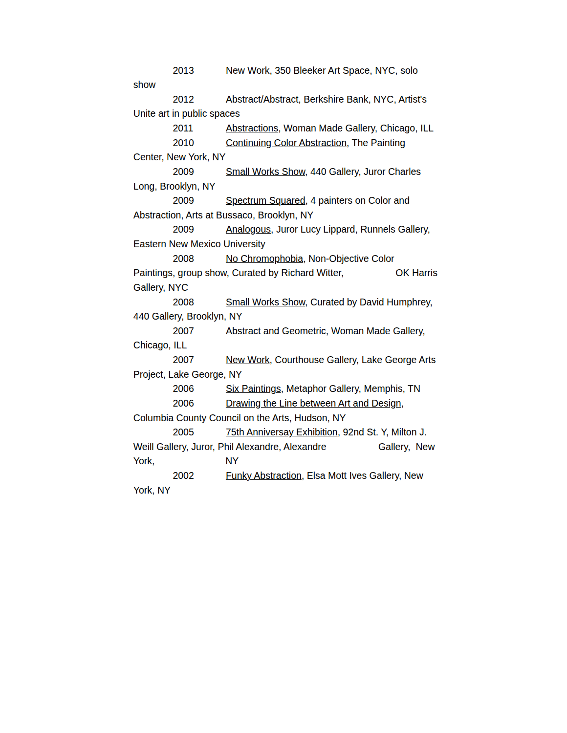2013 New Work, 350 Bleeker Art Space, NYC, solo show
2012 Abstract/Abstract, Berkshire Bank, NYC, Artist's Unite art in public spaces
2011 Abstractions, Woman Made Gallery, Chicago, ILL
2010 Continuing Color Abstraction, The Painting Center, New York, NY
2009 Small Works Show, 440 Gallery, Juror Charles Long, Brooklyn, NY
2009 Spectrum Squared, 4 painters on Color and Abstraction, Arts at Bussaco, Brooklyn, NY
2009 Analogous, Juror Lucy Lippard, Runnels Gallery, Eastern New Mexico University
2008 No Chromophobia, Non-Objective Color Paintings, group show, Curated by Richard Witter, OK Harris Gallery, NYC
2008 Small Works Show, Curated by David Humphrey, 440 Gallery, Brooklyn, NY
2007 Abstract and Geometric, Woman Made Gallery, Chicago, ILL
2007 New Work, Courthouse Gallery, Lake George Arts Project, Lake George, NY
2006 Six Paintings, Metaphor Gallery, Memphis, TN
2006 Drawing the Line between Art and Design, Columbia County Council on the Arts, Hudson, NY
200575th Anniversay Exhibition, 92nd St. Y, Milton J. Weill Gallery, Juror, Phil Alexandre, Alexandre Gallery, New York, NY
2002 Funky Abstraction, Elsa Mott Ives Gallery, New York, NY